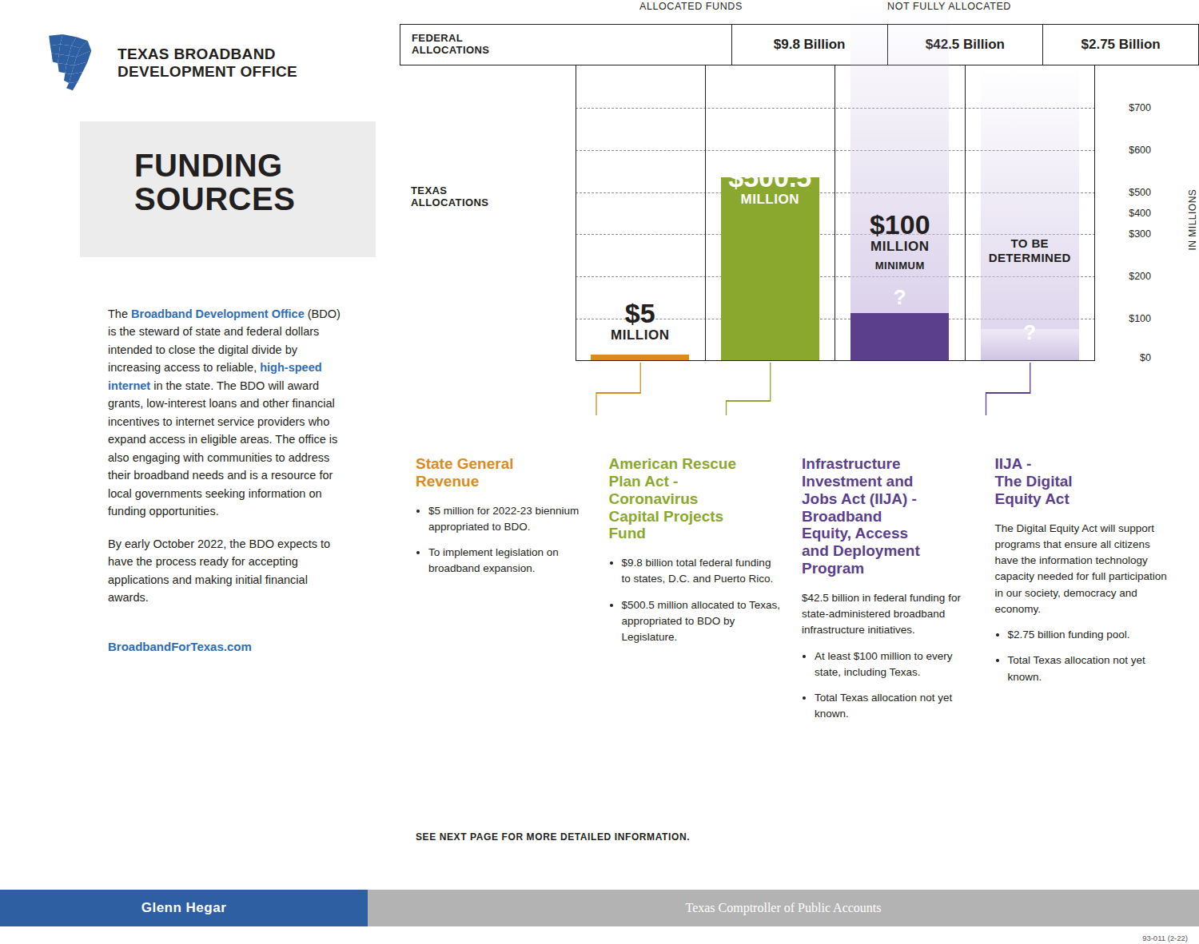TEXAS BROADBAND
DEVELOPMENT OFFICE
FUNDING
SOURCES
The Broadband Development Office (BDO) is the steward of state and federal dollars intended to close the digital divide by increasing access to reliable, high-speed internet in the state. The BDO will award grants, low-interest loans and other financial incentives to internet service providers who expand access in eligible areas. The office is also engaging with communities to address their broadband needs and is a resource for local governments seeking information on funding opportunities.
By early October 2022, the BDO expects to have the process ready for accepting applications and making initial financial awards.
BroadbandForTexas.com
ALLOCATED FUNDS NOT FULLY ALLOCATED
FEDERAL
ALLOCATIONS
$9.8 Billion
$42.5 Billion
$2.75 Billion
TEXAS
ALLOCATIONS
$5 MILLION
$500.5 MILLION
$100 MILLION MINIMUM
?
TO BE
DETERMINED
?
$700 $600 $500 $400 $300 $200 $100 $0
IN MILLIONS
State General
Revenue
$5 million for 2022-23 biennium appropriated to BDO.
To implement legislation on broadband expansion.
American Rescue
Plan Act -
Coronavirus
Capital Projects
Fund
$9.8 billion total federal funding to states, D.C. and Puerto Rico.
$500.5 million allocated to Texas, appropriated to BDO by Legislature.
Infrastructure
Investment and
Jobs Act (IIJA) -
Broadband
Equity, Access
and Deployment
Program
$42.5 billion in federal funding for state-administered broadband infrastructure initiatives.
At least $100 million to every state, including Texas.
Total Texas allocation not yet known.
IIJA -
The Digital
Equity Act
The Digital Equity Act will support programs that ensure all citizens have the information technology capacity needed for full participation in our society, democracy and economy.
$2.75 billion funding pool.
Total Texas allocation not yet known.
SEE NEXT PAGE FOR MORE DETAILED INFORMATION.
Glenn Hegar
Texas Comptroller of Public Accounts
93-011 (2-22)